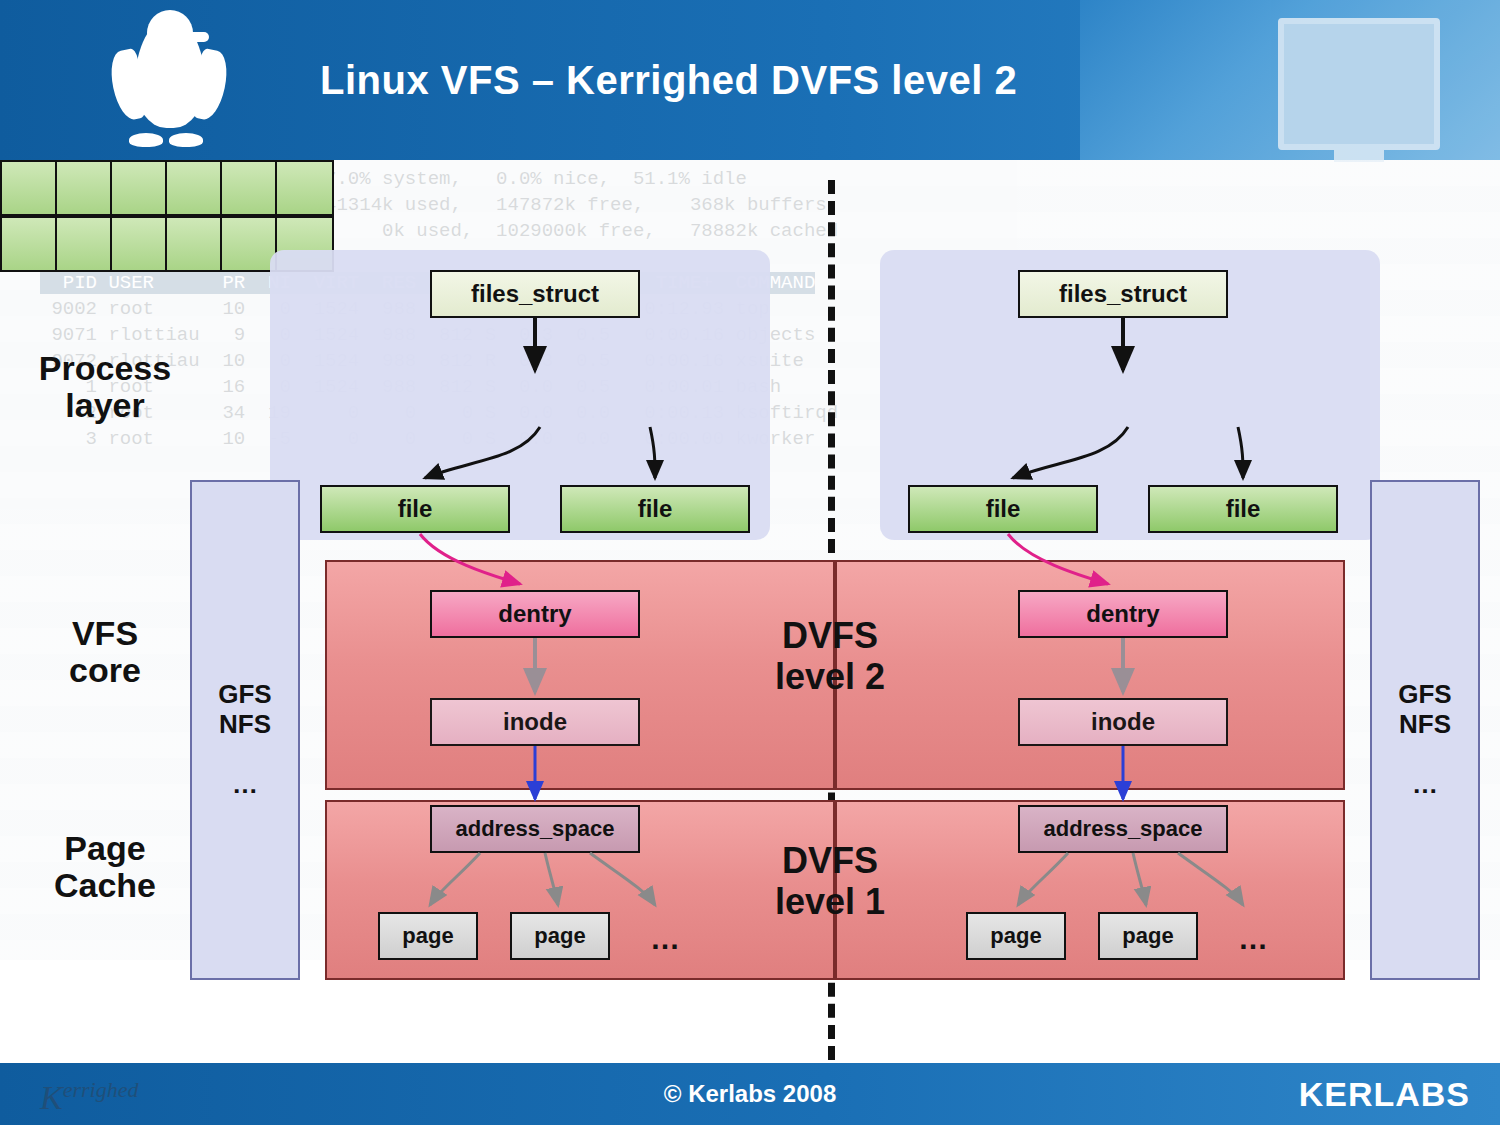Linux VFS – Kerrighed DVFS level 2
Cpu(s): 41.9% user, 7.0% system, 0.0% nice, 51.1% idle Mem: 205921k total, 341314k used, 147872k free, 368k buffers Swap: 1029000k total, 0k used, 1029000k free, 78882k cached PID USER PR NI VIRT RES SHR S %CPU %MEM TIME+ COMMAND 9002 root 10 0 1524 988 812 R 0.7 0.5 0:12.93 top 9071 rlottiau 9 0 1524 988 812 S 0.3 0.5 0:00.16 objects 9072 rlottiau 10 0 1524 988 812 R 0.3 0.5 0:00.16 xsuite 1 root 16 0 1524 988 812 S 0.0 0.5 0:00.01 bash 2 root 34 19 0 0 0 S 0.0 0.0 0:00.13 ksoftirqd 3 root 10 -5 0 0 0 S 0.0 0.0 0:00.00 kworker
Process
layer
VFS
core
Page
Cache
GFS
NFS
…
GFS
NFS
…
DVFS
level 2
DVFS
level 1
files_struct
file
file
dentry
inode
address_space
page
page
…
files_struct
file
file
dentry
inode
address_space
page
page
…
© Kerlabs 2008
KERLABS
Kerrighed